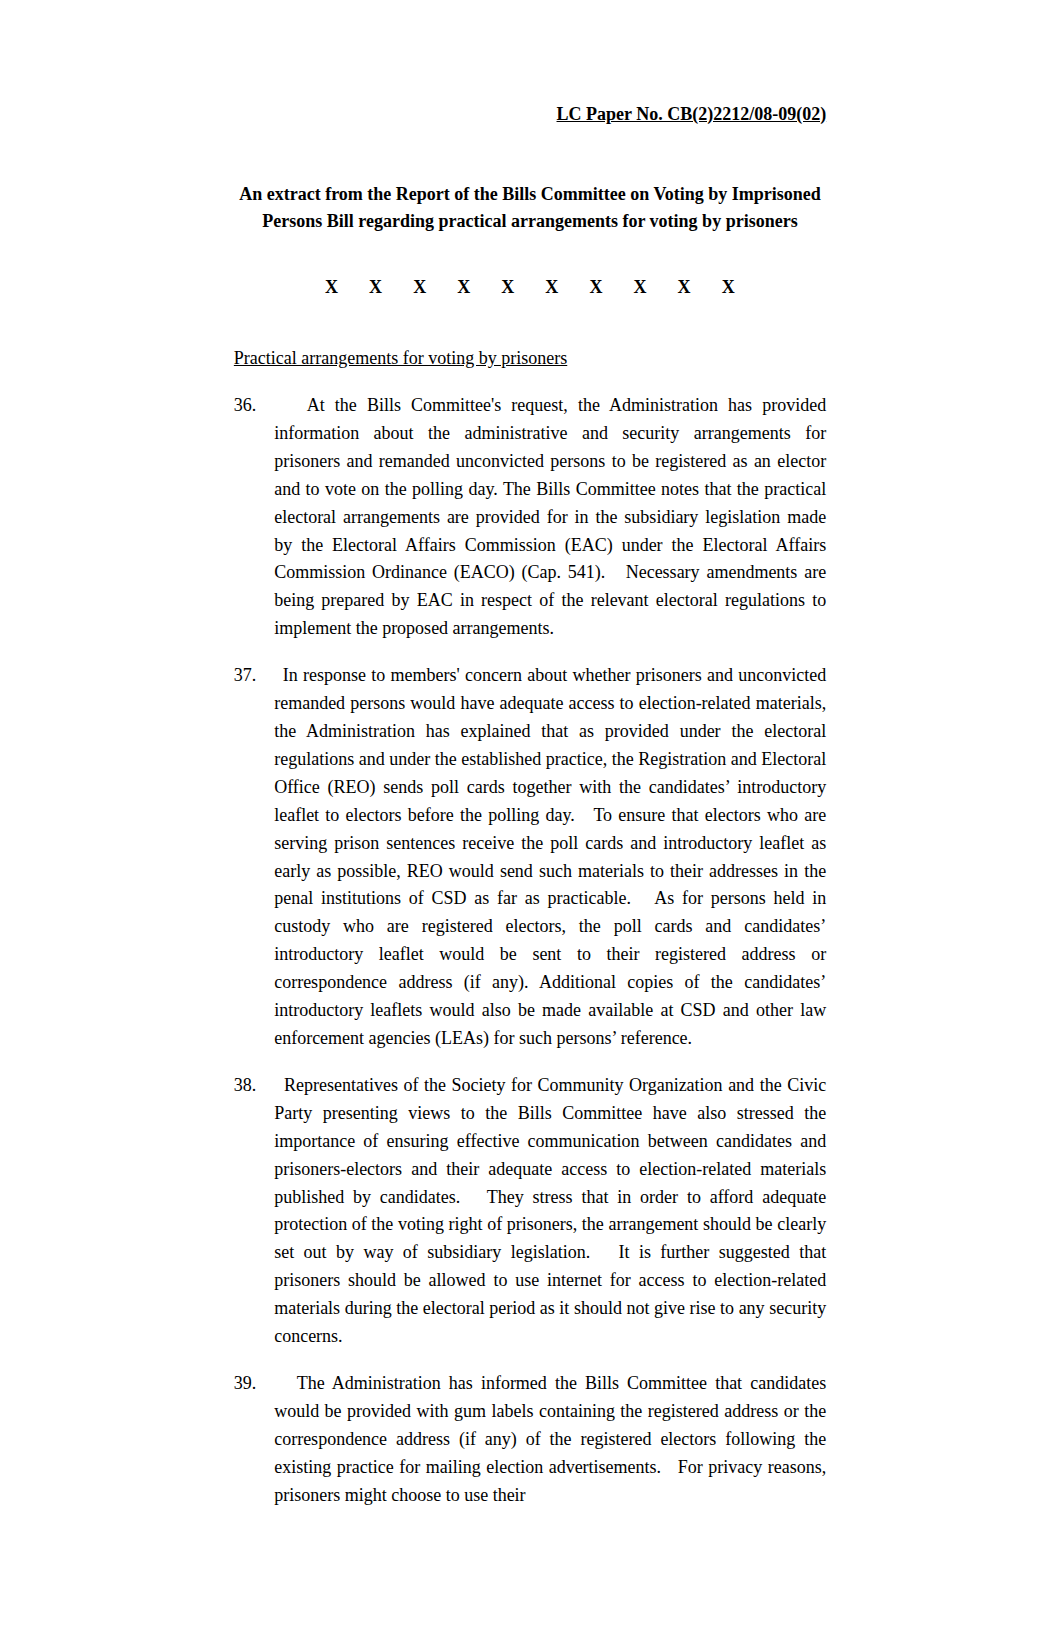LC Paper No. CB(2)2212/08-09(02)
An extract from the Report of the Bills Committee on Voting by Imprisoned
Persons Bill regarding practical arrangements for voting by prisoners
XXXXXXXXXX
Practical arrangements for voting by prisoners
36. At the Bills Committee's request, the Administration has provided information about the administrative and security arrangements for prisoners and remanded unconvicted persons to be registered as an elector and to vote on the polling day. The Bills Committee notes that the practical electoral arrangements are provided for in the subsidiary legislation made by the Electoral Affairs Commission (EAC) under the Electoral Affairs Commission Ordinance (EACO) (Cap. 541). Necessary amendments are being prepared by EAC in respect of the relevant electoral regulations to implement the proposed arrangements.
37. In response to members' concern about whether prisoners and unconvicted remanded persons would have adequate access to election-related materials, the Administration has explained that as provided under the electoral regulations and under the established practice, the Registration and Electoral Office (REO) sends poll cards together with the candidates’ introductory leaflet to electors before the polling day. To ensure that electors who are serving prison sentences receive the poll cards and introductory leaflet as early as possible, REO would send such materials to their addresses in the penal institutions of CSD as far as practicable. As for persons held in custody who are registered electors, the poll cards and candidates’ introductory leaflet would be sent to their registered address or correspondence address (if any). Additional copies of the candidates’ introductory leaflets would also be made available at CSD and other law enforcement agencies (LEAs) for such persons’ reference.
38. Representatives of the Society for Community Organization and the Civic Party presenting views to the Bills Committee have also stressed the importance of ensuring effective communication between candidates and prisoners-electors and their adequate access to election-related materials published by candidates. They stress that in order to afford adequate protection of the voting right of prisoners, the arrangement should be clearly set out by way of subsidiary legislation. It is further suggested that prisoners should be allowed to use internet for access to election-related materials during the electoral period as it should not give rise to any security concerns.
39. The Administration has informed the Bills Committee that candidates would be provided with gum labels containing the registered address or the correspondence address (if any) of the registered electors following the existing practice for mailing election advertisements. For privacy reasons, prisoners might choose to use their